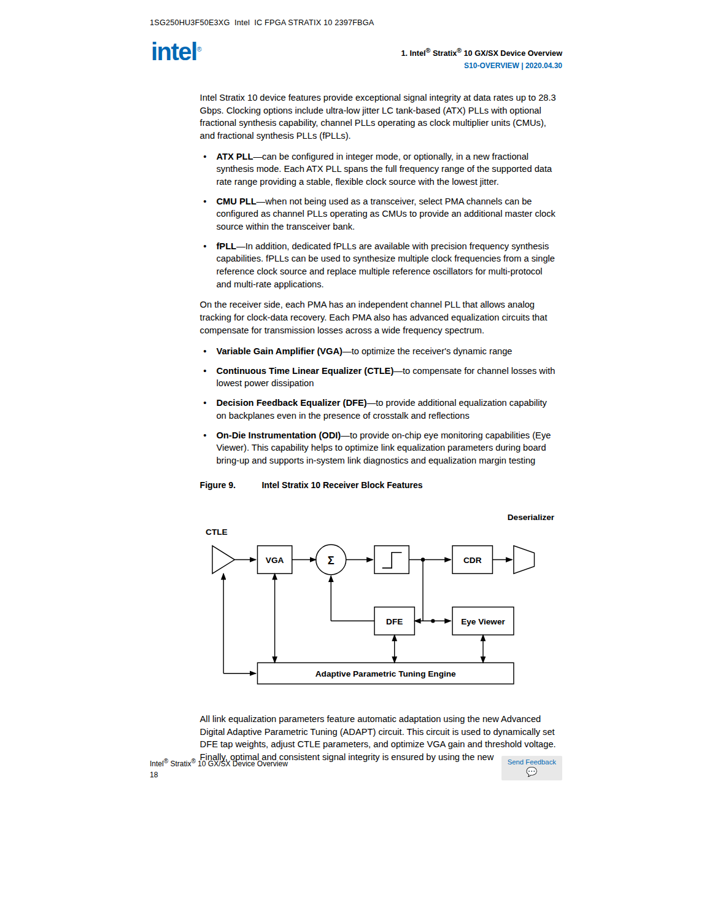1SG250HU3F50E3XG Intel IC FPGA STRATIX 10 2397FBGA
intel®
1. Intel® Stratix® 10 GX/SX Device Overview
S10-OVERVIEW | 2020.04.30
Intel Stratix 10 device features provide exceptional signal integrity at data rates up to 28.3 Gbps. Clocking options include ultra-low jitter LC tank-based (ATX) PLLs with optional fractional synthesis capability, channel PLLs operating as clock multiplier units (CMUs), and fractional synthesis PLLs (fPLLs).
ATX PLL—can be configured in integer mode, or optionally, in a new fractional synthesis mode. Each ATX PLL spans the full frequency range of the supported data rate range providing a stable, flexible clock source with the lowest jitter.
CMU PLL—when not being used as a transceiver, select PMA channels can be configured as channel PLLs operating as CMUs to provide an additional master clock source within the transceiver bank.
fPLL—In addition, dedicated fPLLs are available with precision frequency synthesis capabilities. fPLLs can be used to synthesize multiple clock frequencies from a single reference clock source and replace multiple reference oscillators for multi-protocol and multi-rate applications.
On the receiver side, each PMA has an independent channel PLL that allows analog tracking for clock-data recovery. Each PMA also has advanced equalization circuits that compensate for transmission losses across a wide frequency spectrum.
Variable Gain Amplifier (VGA)—to optimize the receiver's dynamic range
Continuous Time Linear Equalizer (CTLE)—to compensate for channel losses with lowest power dissipation
Decision Feedback Equalizer (DFE)—to provide additional equalization capability on backplanes even in the presence of crosstalk and reflections
On-Die Instrumentation (ODI)—to provide on-chip eye monitoring capabilities (Eye Viewer). This capability helps to optimize link equalization parameters during board bring-up and supports in-system link diagnostics and equalization margin testing
Figure 9. Intel Stratix 10 Receiver Block Features
Deserializer CTLE VGA Σ CDR DFE Eye Viewer Adaptive Parametric Tuning Engine
All link equalization parameters feature automatic adaptation using the new Advanced Digital Adaptive Parametric Tuning (ADAPT) circuit. This circuit is used to dynamically set DFE tap weights, adjust CTLE parameters, and optimize VGA gain and threshold voltage. Finally, optimal and consistent signal integrity is ensured by using the new
Intel® Stratix® 10 GX/SX Device Overview
18
Send Feedback 💬